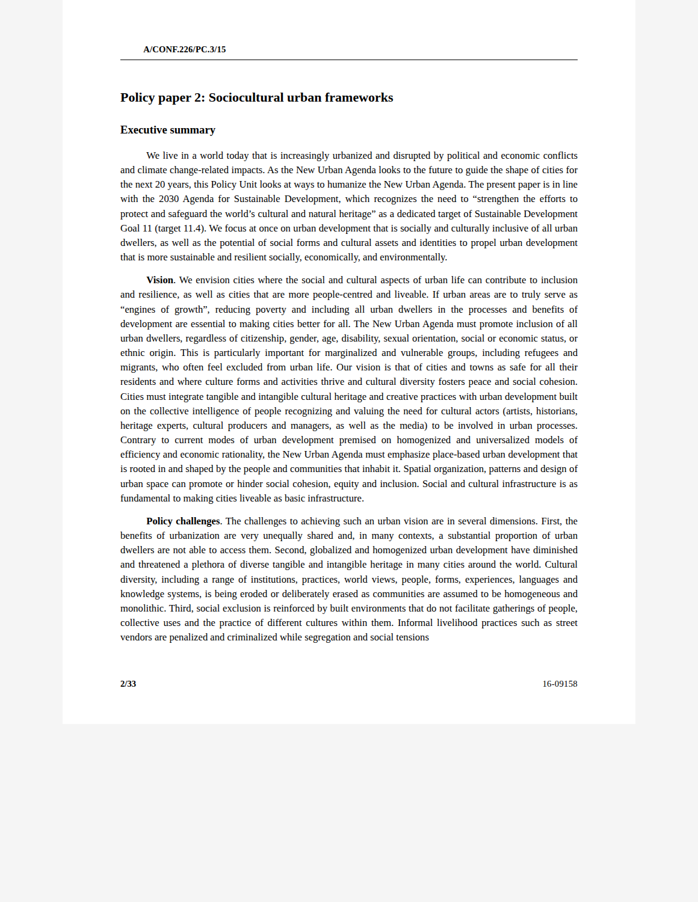A/CONF.226/PC.3/15
Policy paper 2: Sociocultural urban frameworks
Executive summary
We live in a world today that is increasingly urbanized and disrupted by political and economic conflicts and climate change-related impacts. As the New Urban Agenda looks to the future to guide the shape of cities for the next 20 years, this Policy Unit looks at ways to humanize the New Urban Agenda. The present paper is in line with the 2030 Agenda for Sustainable Development, which recognizes the need to “strengthen the efforts to protect and safeguard the world’s cultural and natural heritage” as a dedicated target of Sustainable Development Goal 11 (target 11.4). We focus at once on urban development that is socially and culturally inclusive of all urban dwellers, as well as the potential of social forms and cultural assets and identities to propel urban development that is more sustainable and resilient socially, economically, and environmentally.
Vision. We envision cities where the social and cultural aspects of urban life can contribute to inclusion and resilience, as well as cities that are more people-centred and liveable. If urban areas are to truly serve as “engines of growth”, reducing poverty and including all urban dwellers in the processes and benefits of development are essential to making cities better for all. The New Urban Agenda must promote inclusion of all urban dwellers, regardless of citizenship, gender, age, disability, sexual orientation, social or economic status, or ethnic origin. This is particularly important for marginalized and vulnerable groups, including refugees and migrants, who often feel excluded from urban life. Our vision is that of cities and towns as safe for all their residents and where culture forms and activities thrive and cultural diversity fosters peace and social cohesion. Cities must integrate tangible and intangible cultural heritage and creative practices with urban development built on the collective intelligence of people recognizing and valuing the need for cultural actors (artists, historians, heritage experts, cultural producers and managers, as well as the media) to be involved in urban processes. Contrary to current modes of urban development premised on homogenized and universalized models of efficiency and economic rationality, the New Urban Agenda must emphasize place-based urban development that is rooted in and shaped by the people and communities that inhabit it. Spatial organization, patterns and design of urban space can promote or hinder social cohesion, equity and inclusion. Social and cultural infrastructure is as fundamental to making cities liveable as basic infrastructure.
Policy challenges. The challenges to achieving such an urban vision are in several dimensions. First, the benefits of urbanization are very unequally shared and, in many contexts, a substantial proportion of urban dwellers are not able to access them. Second, globalized and homogenized urban development have diminished and threatened a plethora of diverse tangible and intangible heritage in many cities around the world. Cultural diversity, including a range of institutions, practices, world views, people, forms, experiences, languages and knowledge systems, is being eroded or deliberately erased as communities are assumed to be homogeneous and monolithic. Third, social exclusion is reinforced by built environments that do not facilitate gatherings of people, collective uses and the practice of different cultures within them. Informal livelihood practices such as street vendors are penalized and criminalized while segregation and social tensions
2/33 16-09158